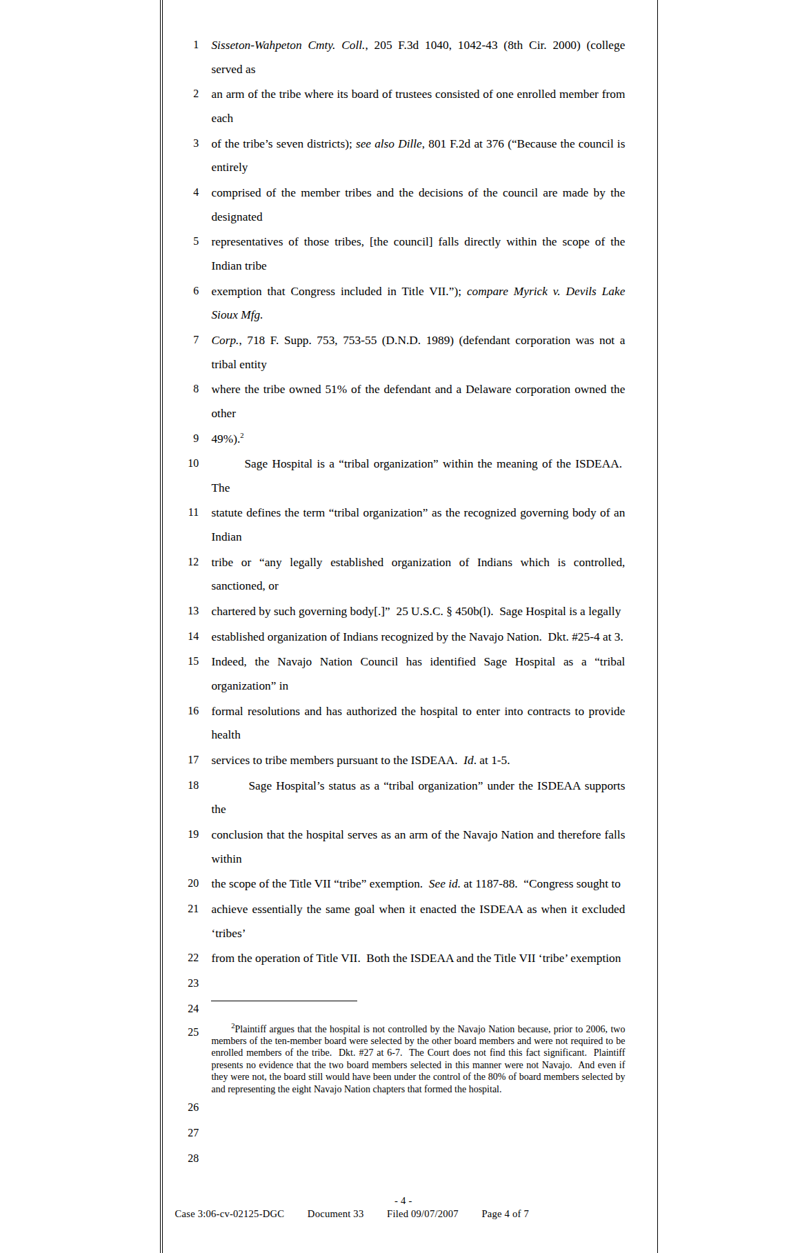| 1 | Sisseton-Wahpeton Cmty. Coll. , 205 F.3d 1040, 1042-43 (8th Cir. 2000) (college served as |
| 2 | an arm of the tribe where its board of trustees consisted of one enrolled member from each |
| 3 | of the tribe’s seven districts); see also Dille , 801 F.2d at 376 (“Because the council is entirely |
| 4 | comprised of the member tribes and the decisions of the council are made by the designated |
| 5 | representatives of those tribes, [the council] falls directly within the scope of the Indian tribe |
| 6 | exemption that Congress included in Title VII.”); compare Myrick v. Devils Lake Sioux Mfg. |
| 7 | Corp. , 718 F. Supp. 753, 753-55 (D.N.D. 1989) (defendant corporation was not a tribal entity |
| 8 | where the tribe owned 51% of the defendant and a Delaware corporation owned the other |
| 9 | 49%). 2 |
| 10 | Sage Hospital is a “tribal organization” within the meaning of the ISDEAA. The |
| 11 | statute defines the term “tribal organization” as the recognized governing body of an Indian |
| 12 | tribe or “any legally established organization of Indians which is controlled, sanctioned, or |
| 13 | chartered by such governing body[.]” 25 U.S.C. § 450b(l). Sage Hospital is a legally |
| 14 | established organization of Indians recognized by the Navajo Nation. Dkt. #25-4 at 3. |
| 15 | Indeed, the Navajo Nation Council has identified Sage Hospital as a “tribal organization” in |
| 16 | formal resolutions and has authorized the hospital to enter into contracts to provide health |
| 17 | services to tribe members pursuant to the ISDEAA. Id . at 1-5. |
| 18 | Sage Hospital’s status as a “tribal organization” under the ISDEAA supports the |
| 19 | conclusion that the hospital serves as an arm of the Navajo Nation and therefore falls within |
| 20 | the scope of the Title VII “tribe” exemption. See id. at 1187-88. “Congress sought to |
| 21 | achieve essentially the same goal when it enacted the ISDEAA as when it excluded ‘tribes’ |
| 22 | from the operation of Title VII. Both the ISDEAA and the Title VII ‘tribe’ exemption |
| 23 | |
| 24 | |
| 25 | 2 Plaintiff argues that the hospital is not controlled by the Navajo Nation because, prior to 2006, two members of the ten-member board were selected by the other board members and were not required to be enrolled members of the tribe. Dkt. #27 at 6-7. The Court does not find this fact significant. Plaintiff presents no evidence that the two board members selected in this manner were not Navajo. And even if they were not, the board still would have been under the control of the 80% of board members selected by and representing the eight Navajo Nation chapters that formed the hospital. |
| 26 | |
| 27 | |
| 28 | |
- 4 -
Case 3:06-cv-02125-DGC Document 33 Filed 09/07/2007 Page 4 of 7